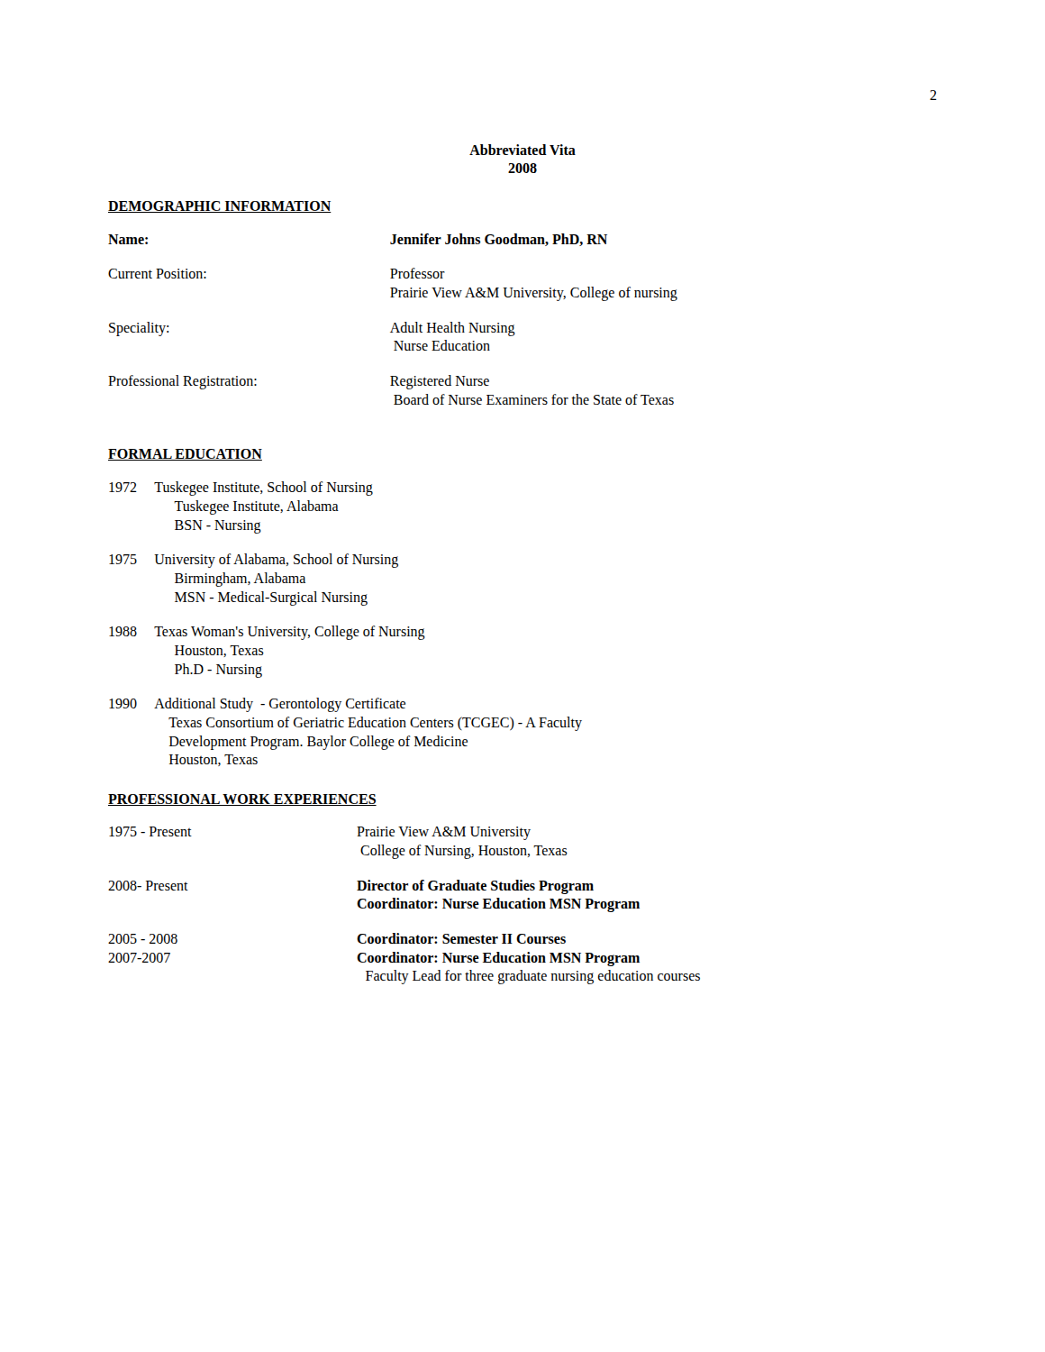2
Abbreviated Vita
2008
DEMOGRAPHIC INFORMATION
| Name: | Jennifer Johns Goodman, PhD, RN |
| Current Position: | Professor Prairie View A&M University, College of nursing |
| Speciality: | Adult Health Nursing Nurse Education |
| Professional Registration: | Registered Nurse Board of Nurse Examiners for the State of Texas |
FORMAL EDUCATION
1972 Tuskegee Institute, School of Nursing
Tuskegee Institute, Alabama
BSN - Nursing
1975 University of Alabama, School of Nursing
Birmingham, Alabama
MSN - Medical-Surgical Nursing
1988 Texas Woman's University, College of Nursing
Houston, Texas
Ph.D - Nursing
1990 Additional Study - Gerontology Certificate
Texas Consortium of Geriatric Education Centers (TCGEC) - A Faculty
Development Program. Baylor College of Medicine
Houston, Texas
PROFESSIONAL WORK EXPERIENCES
| 1975 - Present | Prairie View A&M University College of Nursing, Houston, Texas |
| 2008- Present | Director of Graduate Studies Program Coordinator: Nurse Education MSN Program |
| 2005 - 2008 | Coordinator: Semester II Courses |
| 2007-2007 | Coordinator: Nurse Education MSN Program Faculty Lead for three graduate nursing education courses |